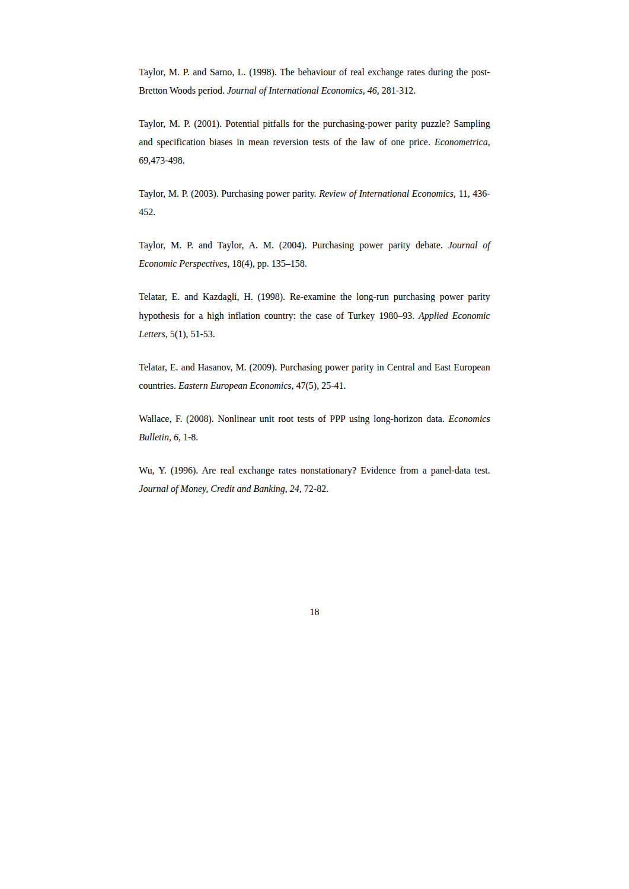Taylor, M. P. and Sarno, L. (1998). The behaviour of real exchange rates during the post-Bretton Woods period. Journal of International Economics, 46, 281-312.
Taylor, M. P. (2001). Potential pitfalls for the purchasing-power parity puzzle? Sampling and specification biases in mean reversion tests of the law of one price. Econometrica, 69,473-498.
Taylor, M. P. (2003). Purchasing power parity. Review of International Economics, 11, 436-452.
Taylor, M. P. and Taylor, A. M. (2004). Purchasing power parity debate. Journal of Economic Perspectives, 18(4), pp. 135–158.
Telatar, E. and Kazdagli, H. (1998). Re-examine the long-run purchasing power parity hypothesis for a high inflation country: the case of Turkey 1980–93. Applied Economic Letters, 5(1), 51-53.
Telatar, E. and Hasanov, M. (2009). Purchasing power parity in Central and East European countries. Eastern European Economics, 47(5), 25-41.
Wallace, F. (2008). Nonlinear unit root tests of PPP using long-horizon data. Economics Bulletin, 6, 1-8.
Wu, Y. (1996). Are real exchange rates nonstationary? Evidence from a panel-data test. Journal of Money, Credit and Banking, 24, 72-82.
18